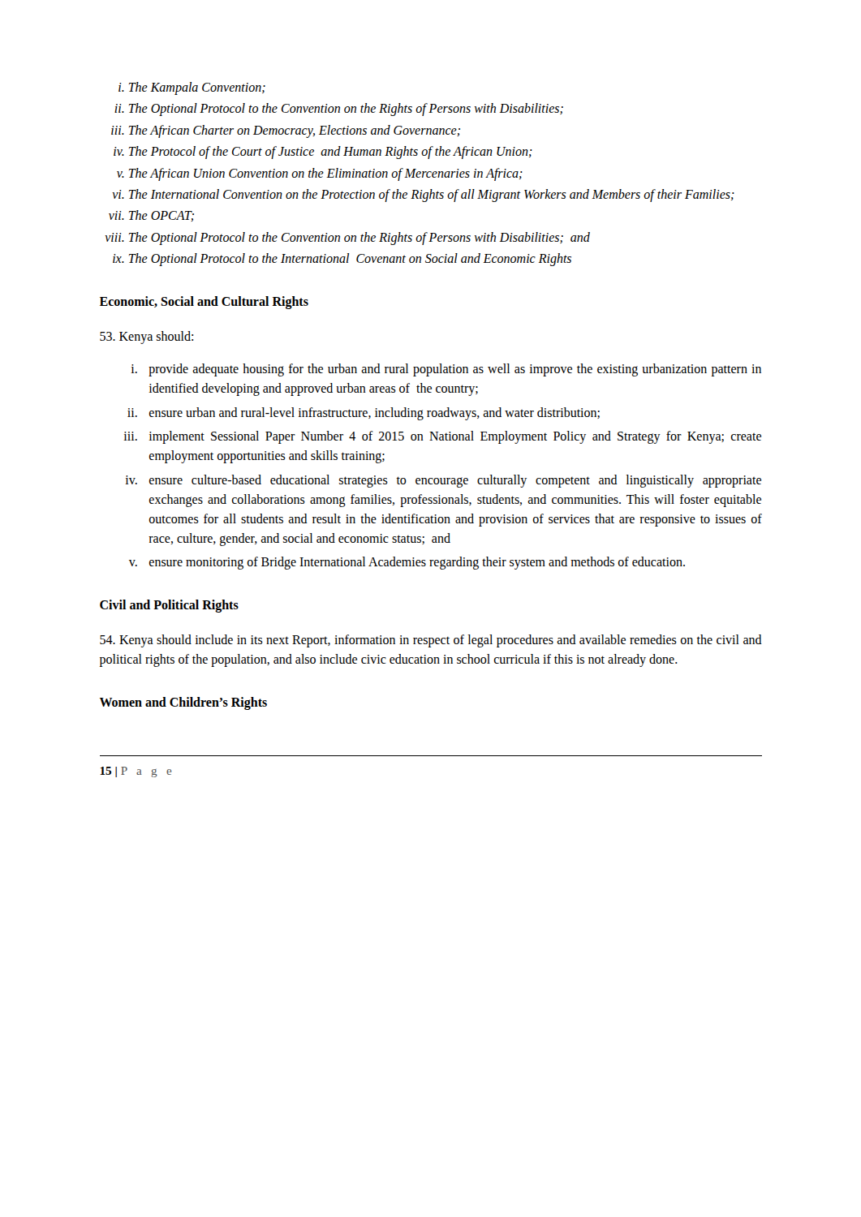The Kampala Convention;
The Optional Protocol to the Convention on the Rights of Persons with Disabilities;
The African Charter on Democracy, Elections and Governance;
The Protocol of the Court of Justice and Human Rights of the African Union;
The African Union Convention on the Elimination of Mercenaries in Africa;
The International Convention on the Protection of the Rights of all Migrant Workers and Members of their Families;
The OPCAT;
The Optional Protocol to the Convention on the Rights of Persons with Disabilities; and
The Optional Protocol to the International Covenant on Social and Economic Rights
Economic, Social and Cultural Rights
53. Kenya should:
provide adequate housing for the urban and rural population as well as improve the existing urbanization pattern in identified developing and approved urban areas of the country;
ensure urban and rural-level infrastructure, including roadways, and water distribution;
implement Sessional Paper Number 4 of 2015 on National Employment Policy and Strategy for Kenya; create employment opportunities and skills training;
ensure culture-based educational strategies to encourage culturally competent and linguistically appropriate exchanges and collaborations among families, professionals, students, and communities. This will foster equitable outcomes for all students and result in the identification and provision of services that are responsive to issues of race, culture, gender, and social and economic status; and
ensure monitoring of Bridge International Academies regarding their system and methods of education.
Civil and Political Rights
54. Kenya should include in its next Report, information in respect of legal procedures and available remedies on the civil and political rights of the population, and also include civic education in school curricula if this is not already done.
Women and Children’s Rights
15 | P a g e